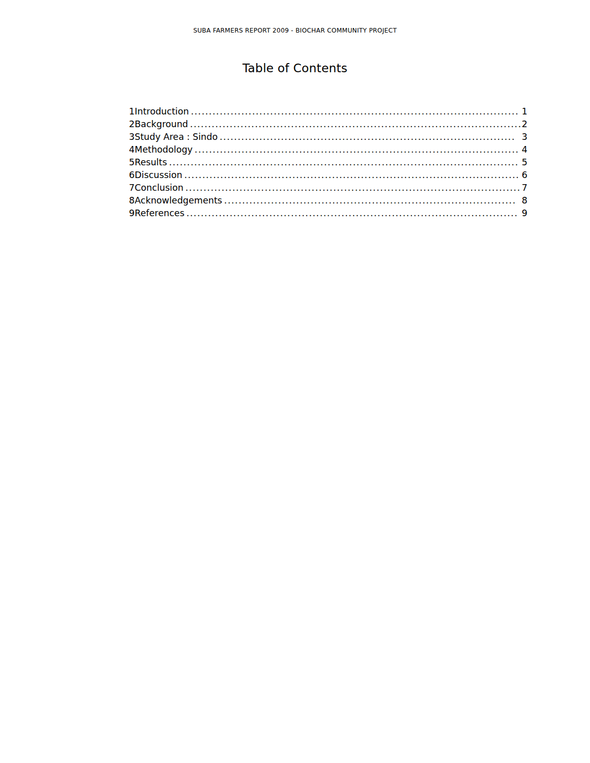SUBA FARMERS REPORT 2009 - BIOCHAR COMMUNITY PROJECT
Table of Contents
| 1 | Introduction ........................................................................................... | 1 |
| 2 | Background ............................................................................................ | 2 |
| 3 | Study Area : Sindo .................................................................................. | 3 |
| 4 | Methodology .......................................................................................... | 4 |
| 5 | Results ................................................................................................. | 5 |
| 6 | Discussion ............................................................................................. | 6 |
| 7 | Conclusion ............................................................................................. | 7 |
| 8 | Acknowledgements ................................................................................. | 8 |
| 9 | References ............................................................................................ | 9 |